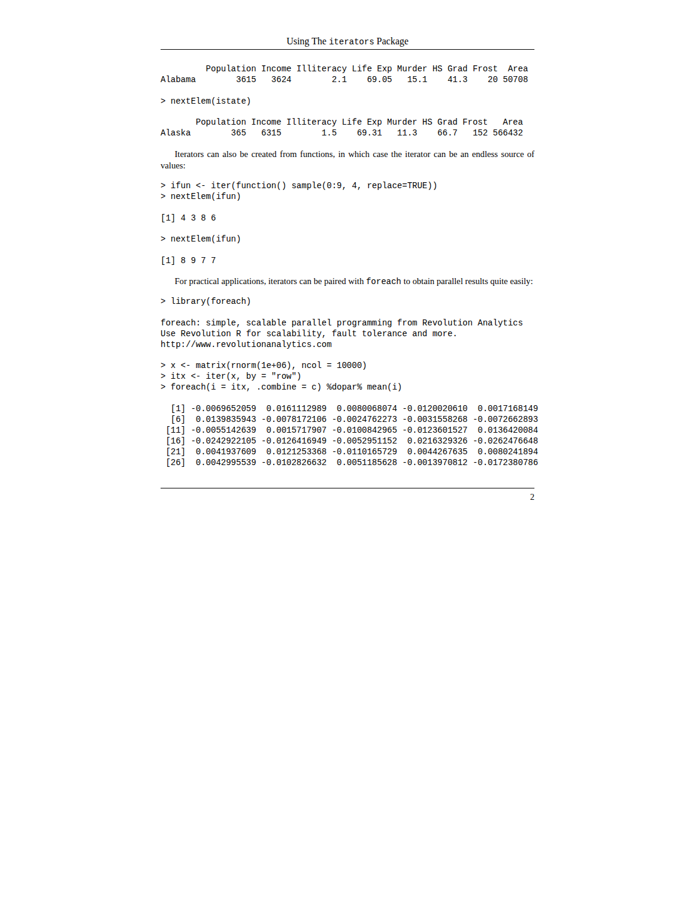Using The iterators Package
         Population Income Illiteracy Life Exp Murder HS Grad Frost  Area
Alabama        3615   3624        2.1    69.05   15.1    41.3    20 50708

> nextElem(istate)

       Population Income Illiteracy Life Exp Murder HS Grad Frost   Area
Alaska        365   6315        1.5    69.31   11.3    66.7   152 566432
Iterators can also be created from functions, in which case the iterator can be an endless source of values:
> ifun <- iter(function() sample(0:9, 4, replace=TRUE))
> nextElem(ifun)

[1] 4 3 8 6

> nextElem(ifun)

[1] 8 9 7 7
For practical applications, iterators can be paired with foreach to obtain parallel results quite easily:
> library(foreach)

foreach: simple, scalable parallel programming from Revolution Analytics
Use Revolution R for scalability, fault tolerance and more.
http://www.revolutionanalytics.com

> x <- matrix(rnorm(1e+06), ncol = 10000)
> itx <- iter(x, by = "row")
> foreach(i = itx, .combine = c) %dopar% mean(i)

  [1] -0.0069652059  0.0161112989  0.0080068074 -0.0120020610  0.0017168149
  [6]  0.0139835943 -0.0078172106 -0.0024762273 -0.0031558268 -0.0072662893
 [11] -0.0055142639  0.0015717907 -0.0100842965 -0.0123601527  0.0136420084
 [16] -0.0242922105 -0.0126416949 -0.0052951152  0.0216329326 -0.0262476648
 [21]  0.0041937609  0.0121253368 -0.0110165729  0.0044267635  0.0080241894
 [26]  0.0042995539 -0.0102826632  0.0051185628 -0.0013970812 -0.0172380786
2